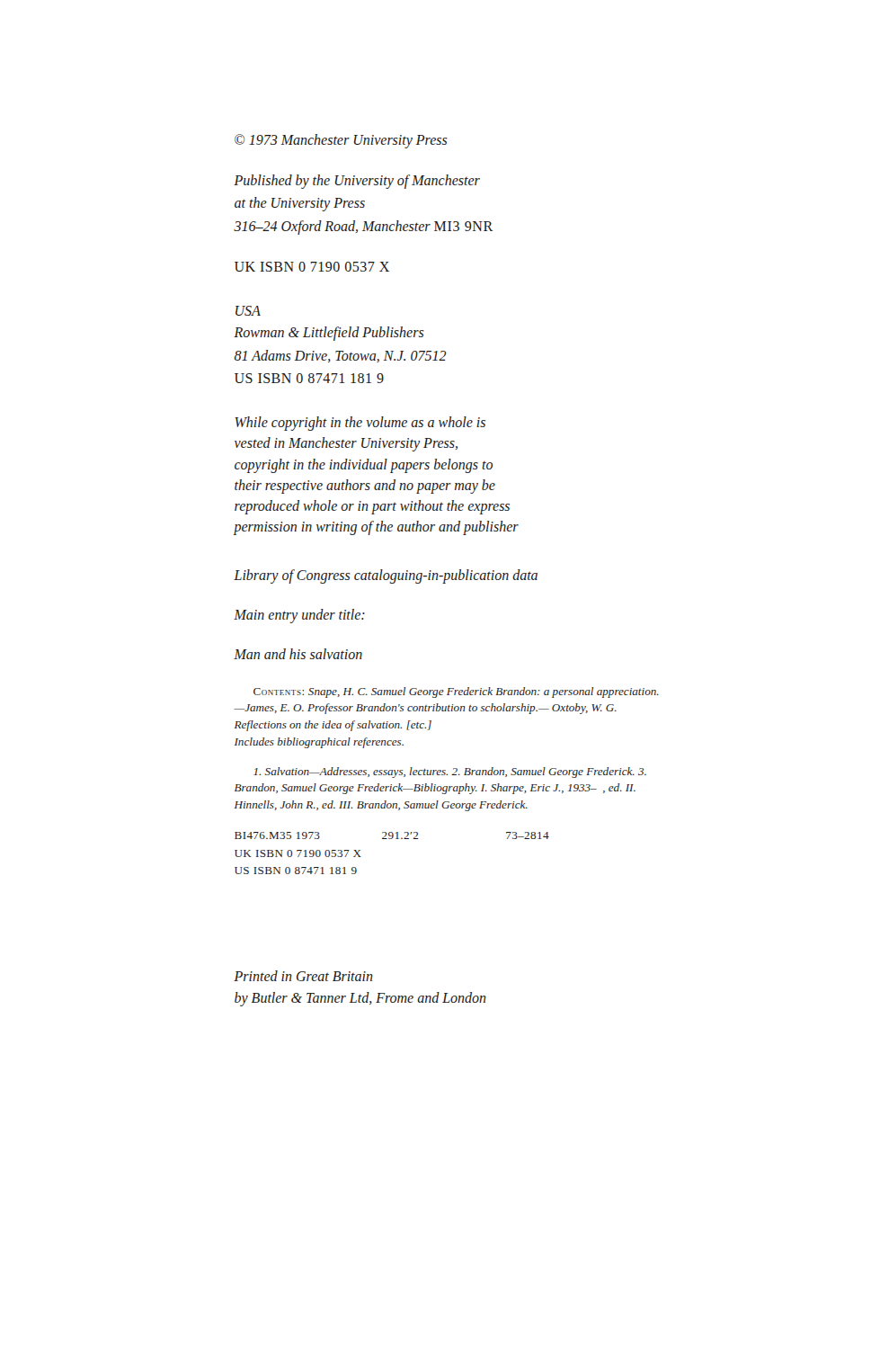© 1973 Manchester University Press
Published by the University of Manchester
at the University Press
316–24 Oxford Road, Manchester MI3 9NR
UK ISBN 0 7190 0537 X
USA
Rowman & Littlefield Publishers
81 Adams Drive, Totowa, N.J. 07512
US ISBN 0 87471 181 9
While copyright in the volume as a whole is
vested in Manchester University Press,
copyright in the individual papers belongs to
their respective authors and no paper may be
reproduced whole or in part without the express
permission in writing of the author and publisher
Library of Congress cataloguing-in-publication data
Main entry under title:
Man and his salvation
Contents: Snape, H. C. Samuel George Frederick Brandon: a personal appreciation.—James, E. O. Professor Brandon's contribution to scholarship.— Oxtoby, W. G. Reflections on the idea of salvation. [etc.]
Includes bibliographical references.
1. Salvation—Addresses, essays, lectures. 2. Brandon, Samuel George Frederick. 3. Brandon, Samuel George Frederick—Bibliography. I. Sharpe, Eric J., 1933– , ed. II. Hinnells, John R., ed. III. Brandon, Samuel George Frederick.
BI476.M35 1973291.2′273–2814 UK ISBN 0 7190 0537 X US ISBN 0 87471 181 9
Printed in Great Britain
by Butler & Tanner Ltd, Frome and London